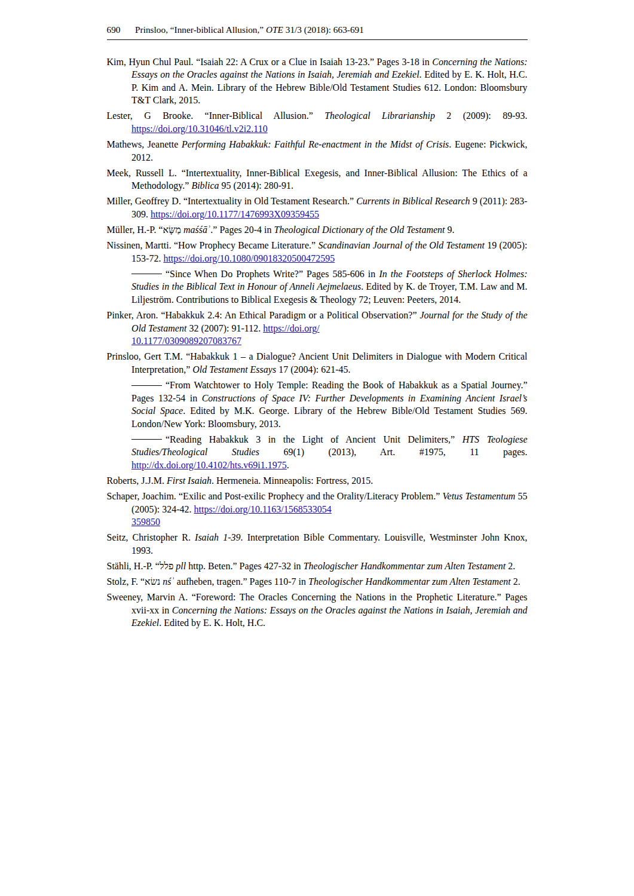690 Prinsloo, “Inner-biblical Allusion,” OTE 31/3 (2018): 663-691
Kim, Hyun Chul Paul. “Isaiah 22: A Crux or a Clue in Isaiah 13-23.” Pages 3-18 in Concerning the Nations: Essays on the Oracles against the Nations in Isaiah, Jeremiah and Ezekiel. Edited by E. K. Holt, H.C. P. Kim and A. Mein. Library of the Hebrew Bible/Old Testament Studies 612. London: Bloomsbury T&T Clark, 2015.
Lester, G Brooke. “Inner-Biblical Allusion.” Theological Librarianship 2 (2009): 89-93. https://doi.org/10.31046/tl.v2i2.110
Mathews, Jeanette Performing Habakkuk: Faithful Re-enactment in the Midst of Crisis. Eugene: Pickwick, 2012.
Meek, Russell L. “Intertextuality, Inner-Biblical Exegesis, and Inner-Biblical Allusion: The Ethics of a Methodology.” Biblica 95 (2014): 280-91.
Miller, Geoffrey D. “Intertextuality in Old Testament Research.” Currents in Biblical Research 9 (2011): 283-309. https://doi.org/10.1177/1476993X09359455
Müller, H.-P. “מַשָּׂא maśśāʾ.” Pages 20-4 in Theological Dictionary of the Old Testament 9.
Nissinen, Martti. “How Prophecy Became Literature.” Scandinavian Journal of the Old Testament 19 (2005): 153-72. https://doi.org/10.1080/09018320500472595
“Since When Do Prophets Write?” Pages 585-606 in In the Footsteps of Sherlock Holmes: Studies in the Biblical Text in Honour of Anneli Aejmelaeus. Edited by K. de Troyer, T.M. Law and M. Liljeström. Contributions to Biblical Exegesis & Theology 72; Leuven: Peeters, 2014.
Pinker, Aron. “Habakkuk 2.4: An Ethical Paradigm or a Political Observation?” Journal for the Study of the Old Testament 32 (2007): 91-112. https://doi.org/
10.1177/0309089207083767
Prinsloo, Gert T.M. “Habakkuk 1 – a Dialogue? Ancient Unit Delimiters in Dialogue with Modern Critical Interpretation,” Old Testament Essays 17 (2004): 621-45.
“From Watchtower to Holy Temple: Reading the Book of Habakkuk as a Spatial Journey.” Pages 132-54 in Constructions of Space IV: Further Developments in Examining Ancient Israel’s Social Space. Edited by M.K. George. Library of the Hebrew Bible/Old Testament Studies 569. London/New York: Bloomsbury, 2013.
“Reading Habakkuk 3 in the Light of Ancient Unit Delimiters,” HTS Teologiese Studies/Theological Studies 69(1) (2013), Art. #1975, 11 pages. http://dx.doi.org/10.4102/hts.v69i1.1975.
Roberts, J.J.M. First Isaiah. Hermeneia. Minneapolis: Fortress, 2015.
Schaper, Joachim. “Exilic and Post-exilic Prophecy and the Orality/Literacy Problem.” Vetus Testamentum 55 (2005): 324-42. https://doi.org/10.1163/1568533054
359850
Seitz, Christopher R. Isaiah 1-39. Interpretation Bible Commentary. Louisville, Westminster John Knox, 1993.
Stähli, H.-P. “פלל pll http. Beten.” Pages 427-32 in Theologischer Handkommentar zum Alten Testament 2.
Stolz, F. “נשׂא nśʾ aufheben, tragen.” Pages 110-7 in Theologischer Handkommentar zum Alten Testament 2.
Sweeney, Marvin A. “Foreword: The Oracles Concerning the Nations in the Prophetic Literature.” Pages xvii-xx in Concerning the Nations: Essays on the Oracles against the Nations in Isaiah, Jeremiah and Ezekiel. Edited by E. K. Holt, H.C.